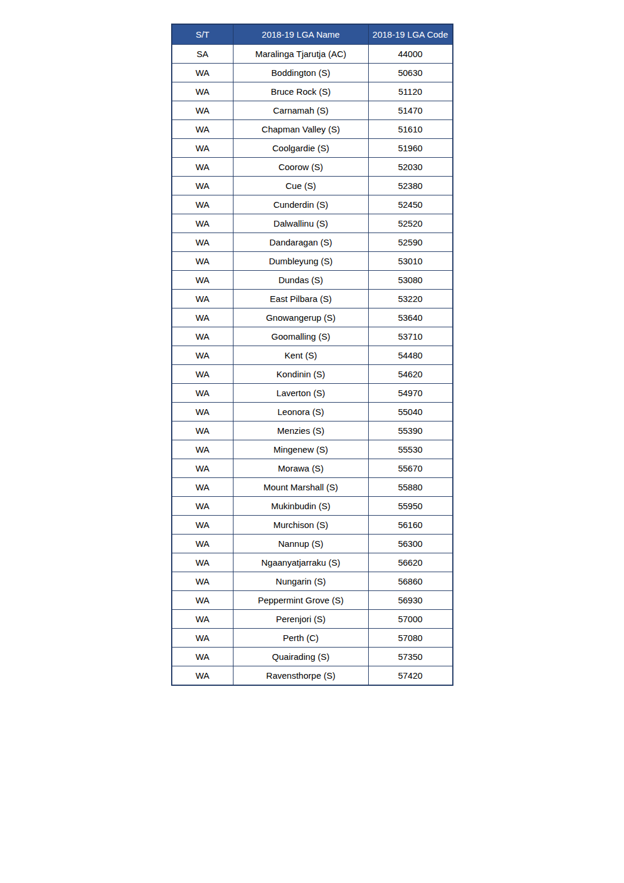| S/T | 2018-19 LGA Name | 2018-19 LGA Code |
| --- | --- | --- |
| SA | Maralinga Tjarutja (AC) | 44000 |
| WA | Boddington (S) | 50630 |
| WA | Bruce Rock (S) | 51120 |
| WA | Carnamah (S) | 51470 |
| WA | Chapman Valley (S) | 51610 |
| WA | Coolgardie (S) | 51960 |
| WA | Coorow (S) | 52030 |
| WA | Cue (S) | 52380 |
| WA | Cunderdin (S) | 52450 |
| WA | Dalwallinu (S) | 52520 |
| WA | Dandaragan (S) | 52590 |
| WA | Dumbleyung (S) | 53010 |
| WA | Dundas (S) | 53080 |
| WA | East Pilbara (S) | 53220 |
| WA | Gnowangerup (S) | 53640 |
| WA | Goomalling (S) | 53710 |
| WA | Kent (S) | 54480 |
| WA | Kondinin (S) | 54620 |
| WA | Laverton (S) | 54970 |
| WA | Leonora (S) | 55040 |
| WA | Menzies (S) | 55390 |
| WA | Mingenew (S) | 55530 |
| WA | Morawa (S) | 55670 |
| WA | Mount Marshall (S) | 55880 |
| WA | Mukinbudin (S) | 55950 |
| WA | Murchison (S) | 56160 |
| WA | Nannup (S) | 56300 |
| WA | Ngaanyatjarraku (S) | 56620 |
| WA | Nungarin (S) | 56860 |
| WA | Peppermint Grove (S) | 56930 |
| WA | Perenjori (S) | 57000 |
| WA | Perth (C) | 57080 |
| WA | Quairading (S) | 57350 |
| WA | Ravensthorpe (S) | 57420 |